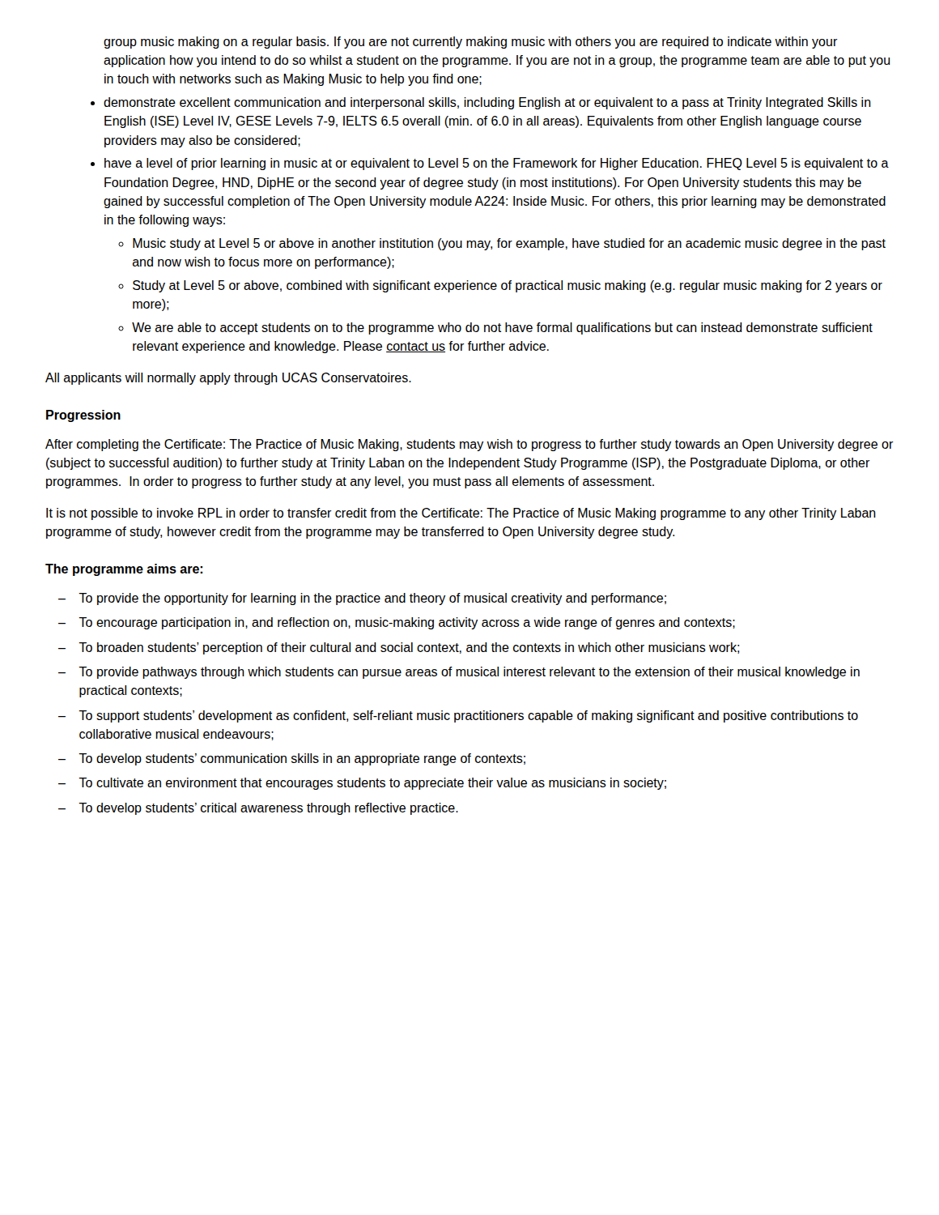group music making on a regular basis. If you are not currently making music with others you are required to indicate within your application how you intend to do so whilst a student on the programme. If you are not in a group, the programme team are able to put you in touch with networks such as Making Music to help you find one;
demonstrate excellent communication and interpersonal skills, including English at or equivalent to a pass at Trinity Integrated Skills in English (ISE) Level IV, GESE Levels 7-9, IELTS 6.5 overall (min. of 6.0 in all areas). Equivalents from other English language course providers may also be considered;
have a level of prior learning in music at or equivalent to Level 5 on the Framework for Higher Education. FHEQ Level 5 is equivalent to a Foundation Degree, HND, DipHE or the second year of degree study (in most institutions). For Open University students this may be gained by successful completion of The Open University module A224: Inside Music. For others, this prior learning may be demonstrated in the following ways:
Music study at Level 5 or above in another institution (you may, for example, have studied for an academic music degree in the past and now wish to focus more on performance);
Study at Level 5 or above, combined with significant experience of practical music making (e.g. regular music making for 2 years or more);
We are able to accept students on to the programme who do not have formal qualifications but can instead demonstrate sufficient relevant experience and knowledge. Please contact us for further advice.
All applicants will normally apply through UCAS Conservatoires.
Progression
After completing the Certificate: The Practice of Music Making, students may wish to progress to further study towards an Open University degree or (subject to successful audition) to further study at Trinity Laban on the Independent Study Programme (ISP), the Postgraduate Diploma, or other programmes. In order to progress to further study at any level, you must pass all elements of assessment.
It is not possible to invoke RPL in order to transfer credit from the Certificate: The Practice of Music Making programme to any other Trinity Laban programme of study, however credit from the programme may be transferred to Open University degree study.
The programme aims are:
To provide the opportunity for learning in the practice and theory of musical creativity and performance;
To encourage participation in, and reflection on, music-making activity across a wide range of genres and contexts;
To broaden students’ perception of their cultural and social context, and the contexts in which other musicians work;
To provide pathways through which students can pursue areas of musical interest relevant to the extension of their musical knowledge in practical contexts;
To support students’ development as confident, self-reliant music practitioners capable of making significant and positive contributions to collaborative musical endeavours;
To develop students’ communication skills in an appropriate range of contexts;
To cultivate an environment that encourages students to appreciate their value as musicians in society;
To develop students’ critical awareness through reflective practice.